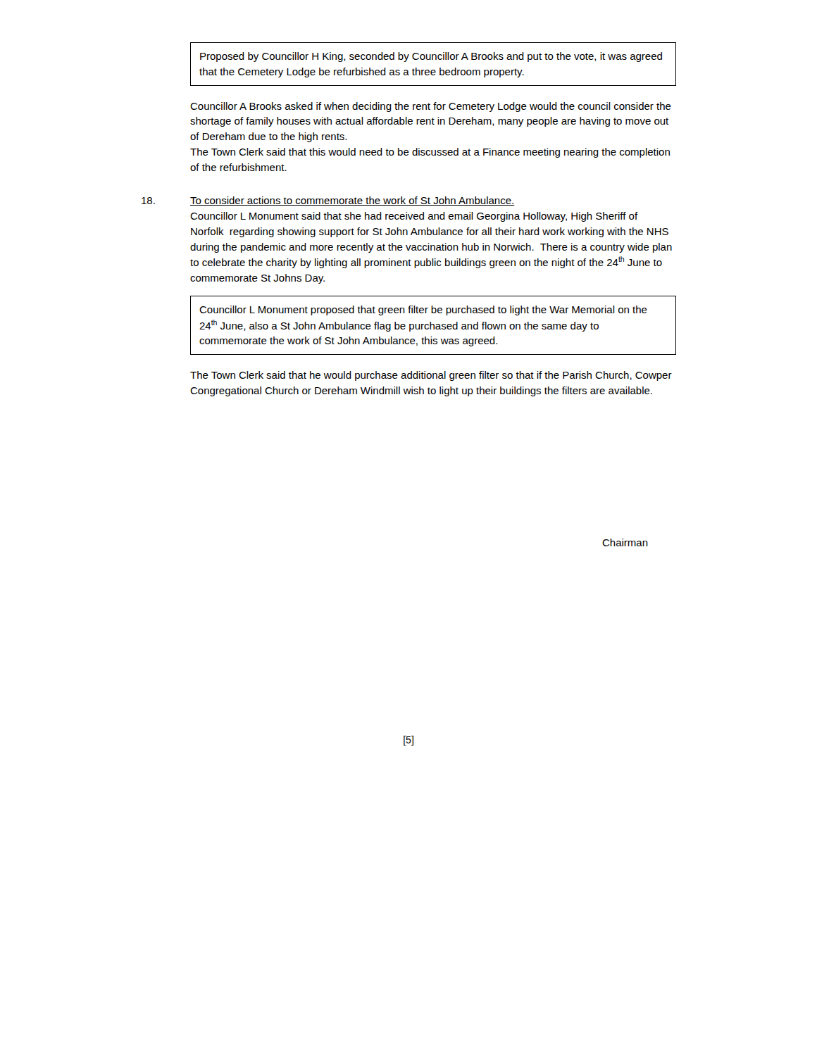Proposed by Councillor H King, seconded by Councillor A Brooks and put to the vote, it was agreed that the Cemetery Lodge be refurbished as a three bedroom property.
Councillor A Brooks asked if when deciding the rent for Cemetery Lodge would the council consider the shortage of family houses with actual affordable rent in Dereham, many people are having to move out of Dereham due to the high rents.
The Town Clerk said that this would need to be discussed at a Finance meeting nearing the completion of the refurbishment.
18.
To consider actions to commemorate the work of St John Ambulance.
Councillor L Monument said that she had received and email Georgina Holloway, High Sheriff of Norfolk regarding showing support for St John Ambulance for all their hard work working with the NHS during the pandemic and more recently at the vaccination hub in Norwich. There is a country wide plan to celebrate the charity by lighting all prominent public buildings green on the night of the 24th June to commemorate St Johns Day.
Councillor L Monument proposed that green filter be purchased to light the War Memorial on the 24th June, also a St John Ambulance flag be purchased and flown on the same day to commemorate the work of St John Ambulance, this was agreed.
The Town Clerk said that he would purchase additional green filter so that if the Parish Church, Cowper Congregational Church or Dereham Windmill wish to light up their buildings the filters are available.
Chairman
[5]